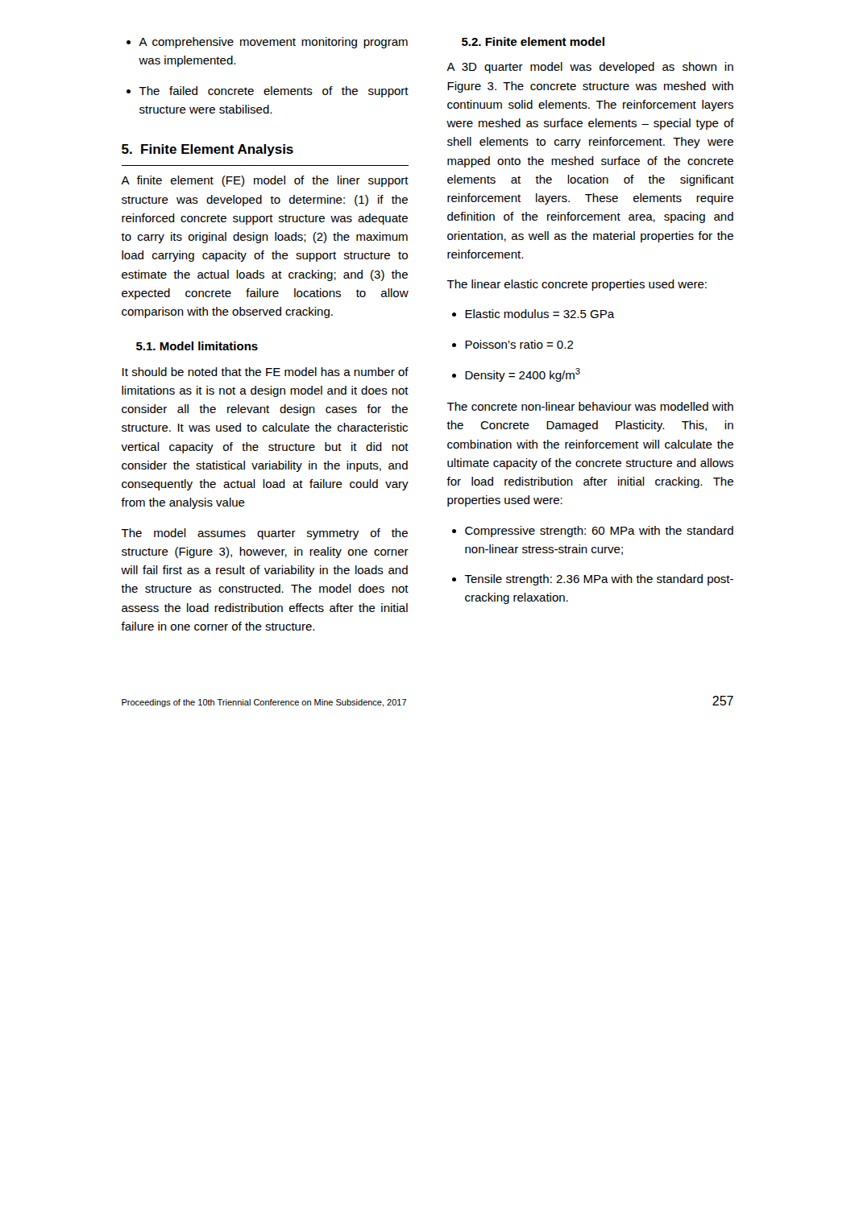A comprehensive movement monitoring program was implemented.
The failed concrete elements of the support structure were stabilised.
5. Finite Element Analysis
A finite element (FE) model of the liner support structure was developed to determine: (1) if the reinforced concrete support structure was adequate to carry its original design loads; (2) the maximum load carrying capacity of the support structure to estimate the actual loads at cracking; and (3) the expected concrete failure locations to allow comparison with the observed cracking.
5.1. Model limitations
It should be noted that the FE model has a number of limitations as it is not a design model and it does not consider all the relevant design cases for the structure. It was used to calculate the characteristic vertical capacity of the structure but it did not consider the statistical variability in the inputs, and consequently the actual load at failure could vary from the analysis value
The model assumes quarter symmetry of the structure (Figure 3), however, in reality one corner will fail first as a result of variability in the loads and the structure as constructed. The model does not assess the load redistribution effects after the initial failure in one corner of the structure.
5.2. Finite element model
A 3D quarter model was developed as shown in Figure 3. The concrete structure was meshed with continuum solid elements. The reinforcement layers were meshed as surface elements – special type of shell elements to carry reinforcement. They were mapped onto the meshed surface of the concrete elements at the location of the significant reinforcement layers. These elements require definition of the reinforcement area, spacing and orientation, as well as the material properties for the reinforcement.
The linear elastic concrete properties used were:
Elastic modulus = 32.5 GPa
Poisson’s ratio = 0.2
Density = 2400 kg/m3
The concrete non-linear behaviour was modelled with the Concrete Damaged Plasticity. This, in combination with the reinforcement will calculate the ultimate capacity of the concrete structure and allows for load redistribution after initial cracking. The properties used were:
Compressive strength: 60 MPa with the standard non-linear stress-strain curve;
Tensile strength: 2.36 MPa with the standard post-cracking relaxation.
Proceedings of the 10th Triennial Conference on Mine Subsidence, 2017 257